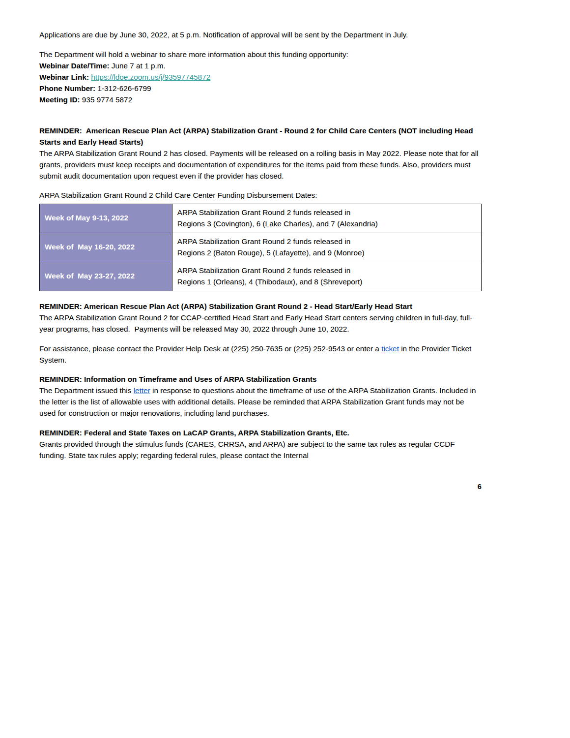Applications are due by June 30, 2022, at 5 p.m. Notification of approval will be sent by the Department in July.
The Department will hold a webinar to share more information about this funding opportunity:
Webinar Date/Time: June 7 at 1 p.m.
Webinar Link: https://ldoe.zoom.us/j/93597745872
Phone Number: 1-312-626-6799
Meeting ID: 935 9774 5872
REMINDER: American Rescue Plan Act (ARPA) Stabilization Grant - Round 2 for Child Care Centers (NOT including Head Starts and Early Head Starts)
The ARPA Stabilization Grant Round 2 has closed. Payments will be released on a rolling basis in May 2022. Please note that for all grants, providers must keep receipts and documentation of expenditures for the items paid from these funds. Also, providers must submit audit documentation upon request even if the provider has closed.
ARPA Stabilization Grant Round 2 Child Care Center Funding Disbursement Dates:
| Week of May 9-13, 2022 | ARPA Stabilization Grant Round 2 funds released in Regions 3 (Covington), 6 (Lake Charles), and 7 (Alexandria) |
| Week of May 16-20, 2022 | ARPA Stabilization Grant Round 2 funds released in Regions 2 (Baton Rouge), 5 (Lafayette), and 9 (Monroe) |
| Week of May 23-27, 2022 | ARPA Stabilization Grant Round 2 funds released in Regions 1 (Orleans), 4 (Thibodaux), and 8 (Shreveport) |
REMINDER: American Rescue Plan Act (ARPA) Stabilization Grant Round 2 - Head Start/Early Head Start
The ARPA Stabilization Grant Round 2 for CCAP-certified Head Start and Early Head Start centers serving children in full-day, full-year programs, has closed. Payments will be released May 30, 2022 through June 10, 2022.
For assistance, please contact the Provider Help Desk at (225) 250-7635 or (225) 252-9543 or enter a ticket in the Provider Ticket System.
REMINDER: Information on Timeframe and Uses of ARPA Stabilization Grants
The Department issued this letter in response to questions about the timeframe of use of the ARPA Stabilization Grants. Included in the letter is the list of allowable uses with additional details. Please be reminded that ARPA Stabilization Grant funds may not be used for construction or major renovations, including land purchases.
REMINDER: Federal and State Taxes on LaCAP Grants, ARPA Stabilization Grants, Etc.
Grants provided through the stimulus funds (CARES, CRRSA, and ARPA) are subject to the same tax rules as regular CCDF funding. State tax rules apply; regarding federal rules, please contact the Internal
6